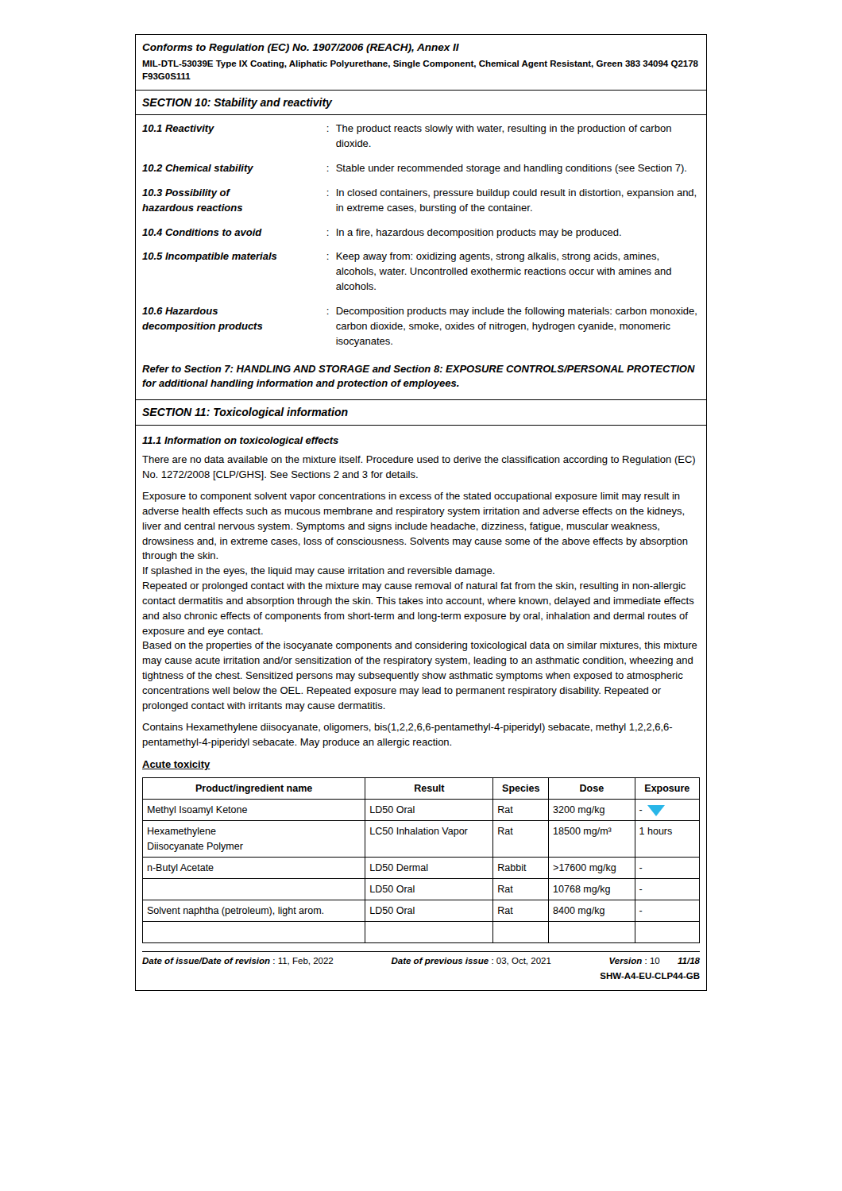Conforms to Regulation (EC) No. 1907/2006 (REACH), Annex II
MIL-DTL-53039E Type IX Coating, Aliphatic Polyurethane, Single Component, Chemical Agent Resistant, Green 383 34094 Q2178
F93G0S111
SECTION 10: Stability and reactivity
| 10.1 Reactivity | : | The product reacts slowly with water, resulting in the production of carbon dioxide. |
| 10.2 Chemical stability | : | Stable under recommended storage and handling conditions (see Section 7). |
| 10.3 Possibility of hazardous reactions | : | In closed containers, pressure buildup could result in distortion, expansion and, in extreme cases, bursting of the container. |
| 10.4 Conditions to avoid | : | In a fire, hazardous decomposition products may be produced. |
| 10.5 Incompatible materials | : | Keep away from: oxidizing agents, strong alkalis, strong acids, amines, alcohols, water. Uncontrolled exothermic reactions occur with amines and alcohols. |
| 10.6 Hazardous decomposition products | : | Decomposition products may include the following materials: carbon monoxide, carbon dioxide, smoke, oxides of nitrogen, hydrogen cyanide, monomeric isocyanates. |
Refer to Section 7: HANDLING AND STORAGE and Section 8: EXPOSURE CONTROLS/PERSONAL PROTECTION for additional handling information and protection of employees.
SECTION 11: Toxicological information
11.1 Information on toxicological effects
There are no data available on the mixture itself. Procedure used to derive the classification according to Regulation (EC) No. 1272/2008 [CLP/GHS]. See Sections 2 and 3 for details.
Exposure to component solvent vapor concentrations in excess of the stated occupational exposure limit may result in adverse health effects such as mucous membrane and respiratory system irritation and adverse effects on the kidneys, liver and central nervous system. Symptoms and signs include headache, dizziness, fatigue, muscular weakness, drowsiness and, in extreme cases, loss of consciousness. Solvents may cause some of the above effects by absorption through the skin.
If splashed in the eyes, the liquid may cause irritation and reversible damage.
Repeated or prolonged contact with the mixture may cause removal of natural fat from the skin, resulting in non-allergic contact dermatitis and absorption through the skin. This takes into account, where known, delayed and immediate effects and also chronic effects of components from short-term and long-term exposure by oral, inhalation and dermal routes of exposure and eye contact.
Based on the properties of the isocyanate components and considering toxicological data on similar mixtures, this mixture may cause acute irritation and/or sensitization of the respiratory system, leading to an asthmatic condition, wheezing and tightness of the chest. Sensitized persons may subsequently show asthmatic symptoms when exposed to atmospheric concentrations well below the OEL. Repeated exposure may lead to permanent respiratory disability. Repeated or prolonged contact with irritants may cause dermatitis.
Contains Hexamethylene diisocyanate, oligomers, bis(1,2,2,6,6-pentamethyl-4-piperidyl) sebacate, methyl 1,2,2,6,6-pentamethyl-4-piperidyl sebacate. May produce an allergic reaction.
Acute toxicity
| Product/ingredient name | Result | Species | Dose | Exposure |
| --- | --- | --- | --- | --- |
| Methyl Isoamyl Ketone | LD50 Oral | Rat | 3200 mg/kg | - |
| Hexamethylene Diisocyanate Polymer | LC50 Inhalation Vapor | Rat | 18500 mg/m³ | 1 hours |
| n-Butyl Acetate | LD50 Dermal | Rabbit | >17600 mg/kg | - |
| | LD50 Oral | Rat | 10768 mg/kg | - |
| Solvent naphtha (petroleum), light arom. | LD50 Oral | Rat | 8400 mg/kg | - |
Date of issue/Date of revision : 11, Feb, 2022
Date of previous issue : 03, Oct, 2021
Version : 10 11/18
SHW-A4-EU-CLP44-GB